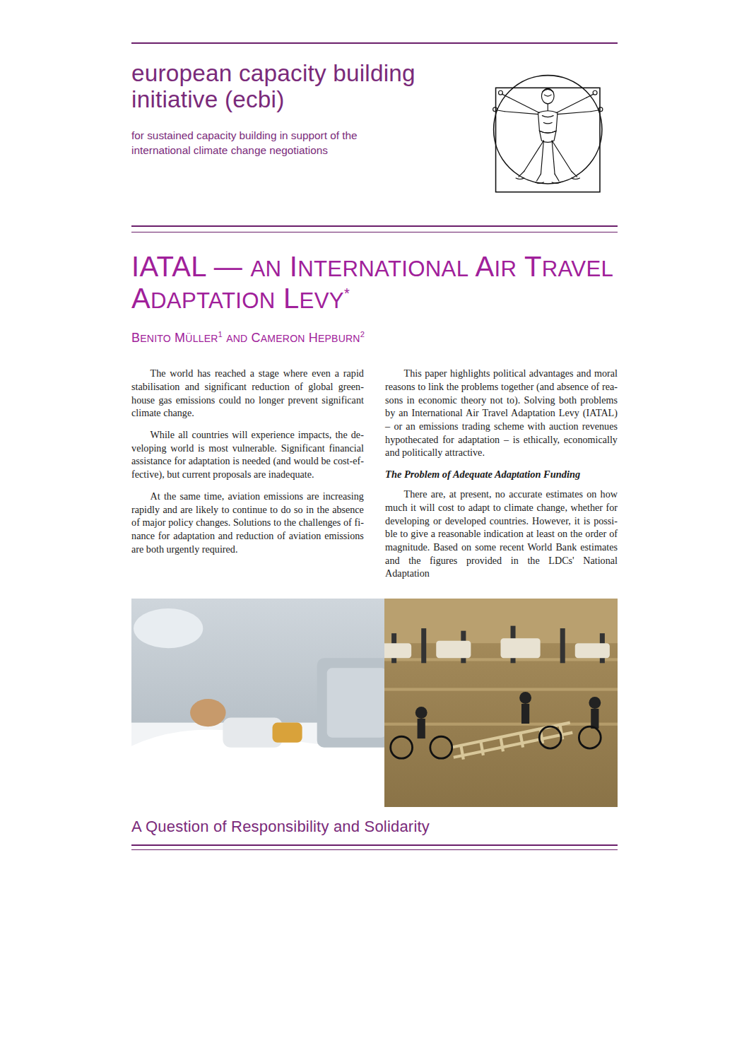european capacity building initiative (ecbi)
for sustained capacity building in support of the international climate change negotiations
IATAL — AN INTERNATIONAL AIR TRAVEL ADAPTATION LEVY*
BENITO MÜLLER1 AND CAMERON HEPBURN2
The world has reached a stage where even a rapid stabilisation and significant reduction of global greenhouse gas emissions could no longer prevent significant climate change.
While all countries will experience impacts, the developing world is most vulnerable. Significant financial assistance for adaptation is needed (and would be cost-effective), but current proposals are inadequate.
At the same time, aviation emissions are increasing rapidly and are likely to continue to do so in the absence of major policy changes. Solutions to the challenges of finance for adaptation and reduction of aviation emissions are both urgently required.
This paper highlights political advantages and moral reasons to link the problems together (and absence of reasons in economic theory not to). Solving both problems by an International Air Travel Adaptation Levy (IATAL) – or an emissions trading scheme with auction revenues hypothecated for adaptation – is ethically, economically and politically attractive.
The Problem of Adequate Adaptation Funding
There are, at present, no accurate estimates on how much it will cost to adapt to climate change, whether for developing or developed countries. However, it is possible to give a reasonable indication at least on the order of magnitude. Based on some recent World Bank estimates and the figures provided in the LDCs' National Adaptation
A Question of Responsibility and Solidarity